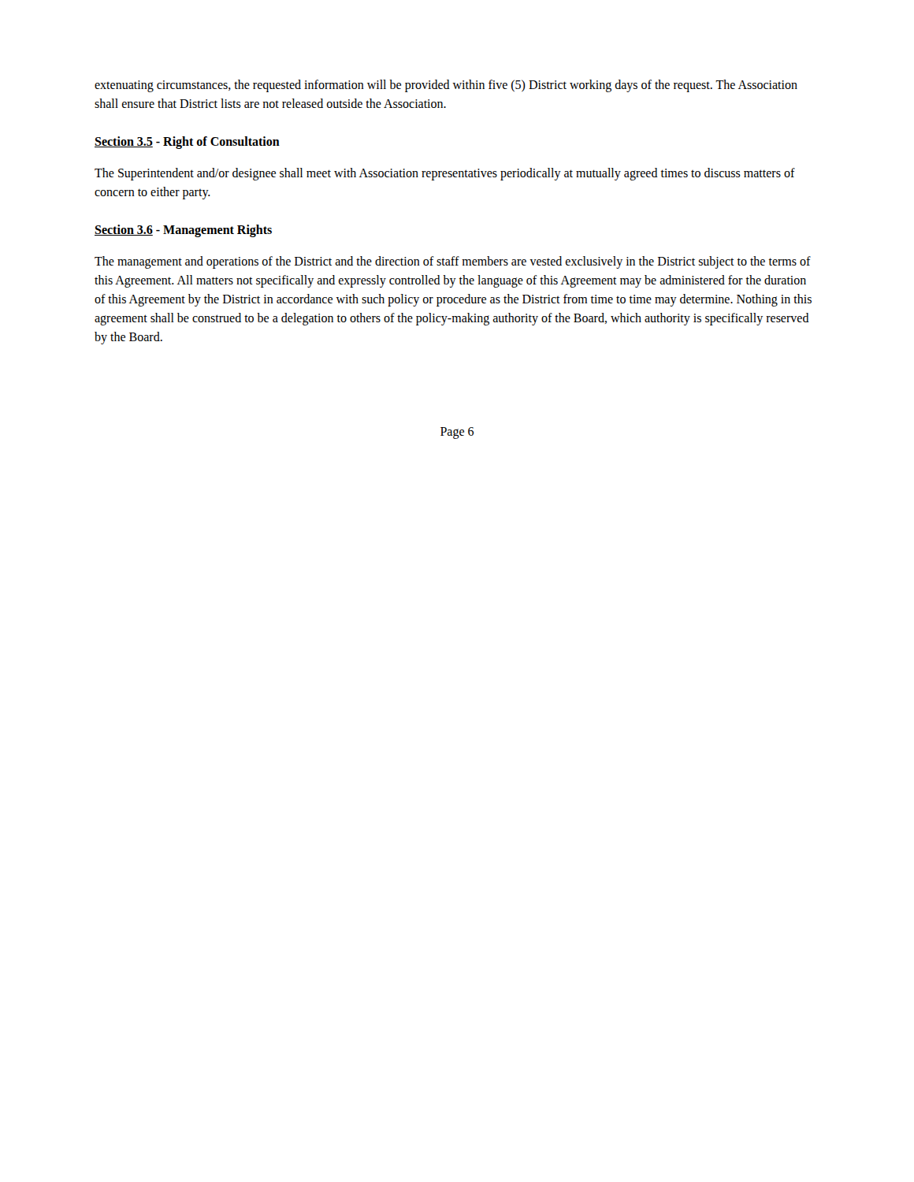extenuating circumstances, the requested information will be provided within five (5) District working days of the request. The Association shall ensure that District lists are not released outside the Association.
Section 3.5 - Right of Consultation
The Superintendent and/or designee shall meet with Association representatives periodically at mutually agreed times to discuss matters of concern to either party.
Section 3.6 - Management Rights
The management and operations of the District and the direction of staff members are vested exclusively in the District subject to the terms of this Agreement. All matters not specifically and expressly controlled by the language of this Agreement may be administered for the duration of this Agreement by the District in accordance with such policy or procedure as the District from time to time may determine. Nothing in this agreement shall be construed to be a delegation to others of the policy-making authority of the Board, which authority is specifically reserved by the Board.
Page 6